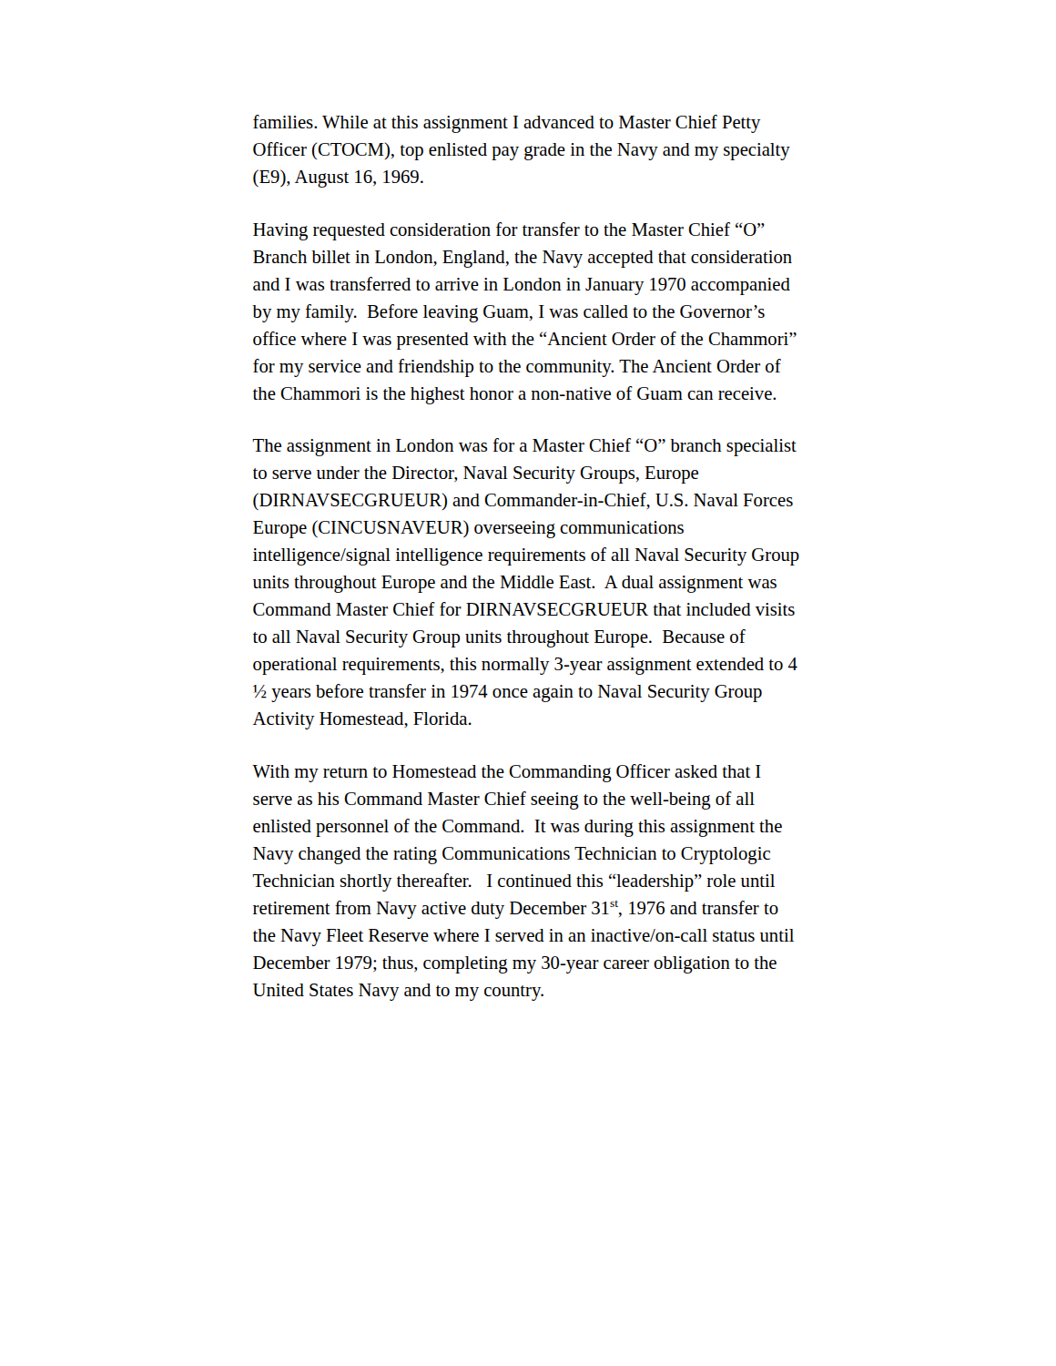families. While at this assignment I advanced to Master Chief Petty Officer (CTOCM), top enlisted pay grade in the Navy and my specialty (E9), August 16, 1969.
Having requested consideration for transfer to the Master Chief “O” Branch billet in London, England, the Navy accepted that consideration and I was transferred to arrive in London in January 1970 accompanied by my family. Before leaving Guam, I was called to the Governor’s office where I was presented with the “Ancient Order of the Chammori” for my service and friendship to the community. The Ancient Order of the Chammori is the highest honor a non-native of Guam can receive.
The assignment in London was for a Master Chief “O” branch specialist to serve under the Director, Naval Security Groups, Europe (DIRNAVSECGRUEUR) and Commander-in-Chief, U.S. Naval Forces Europe (CINCUSNAVEUR) overseeing communications intelligence/signal intelligence requirements of all Naval Security Group units throughout Europe and the Middle East. A dual assignment was Command Master Chief for DIRNAVSECGRUEUR that included visits to all Naval Security Group units throughout Europe. Because of operational requirements, this normally 3-year assignment extended to 4 ½ years before transfer in 1974 once again to Naval Security Group Activity Homestead, Florida.
With my return to Homestead the Commanding Officer asked that I serve as his Command Master Chief seeing to the well-being of all enlisted personnel of the Command. It was during this assignment the Navy changed the rating Communications Technician to Cryptologic Technician shortly thereafter. I continued this “leadership” role until retirement from Navy active duty December 31st, 1976 and transfer to the Navy Fleet Reserve where I served in an inactive/on-call status until December 1979; thus, completing my 30-year career obligation to the United States Navy and to my country.